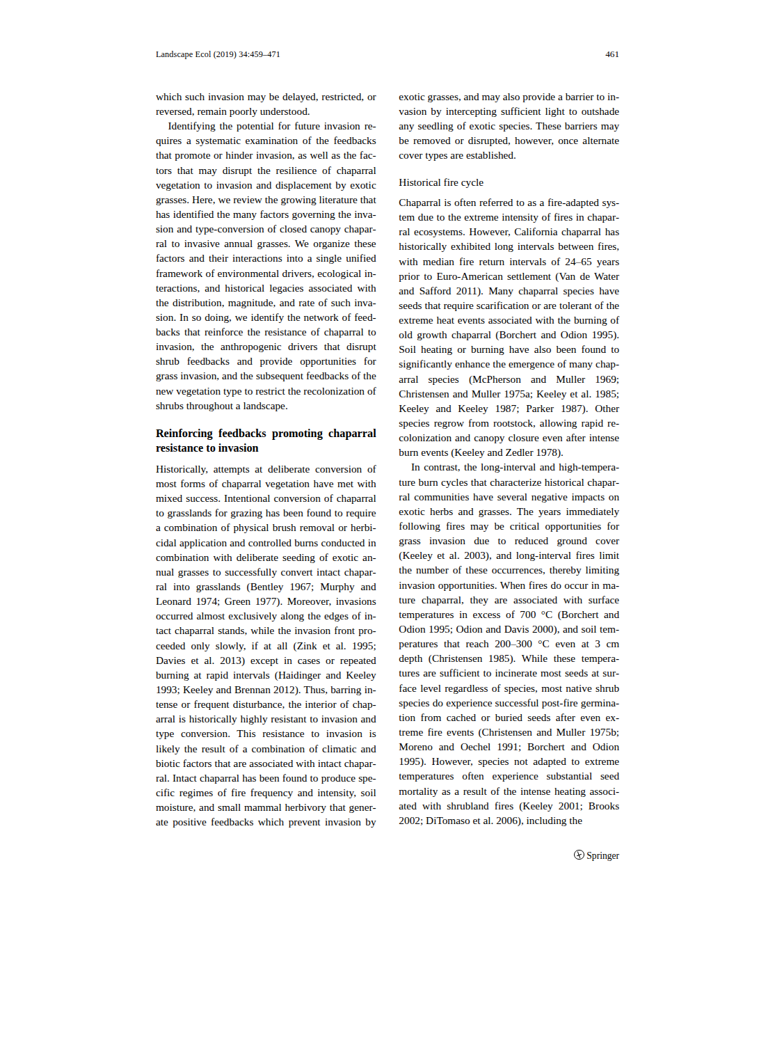Landscape Ecol (2019) 34:459–471 461
which such invasion may be delayed, restricted, or reversed, remain poorly understood.
Identifying the potential for future invasion requires a systematic examination of the feedbacks that promote or hinder invasion, as well as the factors that may disrupt the resilience of chaparral vegetation to invasion and displacement by exotic grasses. Here, we review the growing literature that has identified the many factors governing the invasion and type-conversion of closed canopy chaparral to invasive annual grasses. We organize these factors and their interactions into a single unified framework of environmental drivers, ecological interactions, and historical legacies associated with the distribution, magnitude, and rate of such invasion. In so doing, we identify the network of feedbacks that reinforce the resistance of chaparral to invasion, the anthropogenic drivers that disrupt shrub feedbacks and provide opportunities for grass invasion, and the subsequent feedbacks of the new vegetation type to restrict the recolonization of shrubs throughout a landscape.
Reinforcing feedbacks promoting chaparral resistance to invasion
Historically, attempts at deliberate conversion of most forms of chaparral vegetation have met with mixed success. Intentional conversion of chaparral to grasslands for grazing has been found to require a combination of physical brush removal or herbicidal application and controlled burns conducted in combination with deliberate seeding of exotic annual grasses to successfully convert intact chaparral into grasslands (Bentley 1967; Murphy and Leonard 1974; Green 1977). Moreover, invasions occurred almost exclusively along the edges of intact chaparral stands, while the invasion front proceeded only slowly, if at all (Zink et al. 1995; Davies et al. 2013) except in cases or repeated burning at rapid intervals (Haidinger and Keeley 1993; Keeley and Brennan 2012). Thus, barring intense or frequent disturbance, the interior of chaparral is historically highly resistant to invasion and type conversion. This resistance to invasion is likely the result of a combination of climatic and biotic factors that are associated with intact chaparral. Intact chaparral has been found to produce specific regimes of fire frequency and intensity, soil moisture, and small mammal herbivory that generate positive feedbacks which prevent invasion by exotic grasses, and may also provide a barrier to invasion by intercepting sufficient light to outshade any seedling of exotic species. These barriers may be removed or disrupted, however, once alternate cover types are established.
Historical fire cycle
Chaparral is often referred to as a fire-adapted system due to the extreme intensity of fires in chaparral ecosystems. However, California chaparral has historically exhibited long intervals between fires, with median fire return intervals of 24–65 years prior to Euro-American settlement (Van de Water and Safford 2011). Many chaparral species have seeds that require scarification or are tolerant of the extreme heat events associated with the burning of old growth chaparral (Borchert and Odion 1995). Soil heating or burning have also been found to significantly enhance the emergence of many chaparral species (McPherson and Muller 1969; Christensen and Muller 1975a; Keeley et al. 1985; Keeley and Keeley 1987; Parker 1987). Other species regrow from rootstock, allowing rapid recolonization and canopy closure even after intense burn events (Keeley and Zedler 1978).
In contrast, the long-interval and high-temperature burn cycles that characterize historical chaparral communities have several negative impacts on exotic herbs and grasses. The years immediately following fires may be critical opportunities for grass invasion due to reduced ground cover (Keeley et al. 2003), and long-interval fires limit the number of these occurrences, thereby limiting invasion opportunities. When fires do occur in mature chaparral, they are associated with surface temperatures in excess of 700 °C (Borchert and Odion 1995; Odion and Davis 2000), and soil temperatures that reach 200–300 °C even at 3 cm depth (Christensen 1985). While these temperatures are sufficient to incinerate most seeds at surface level regardless of species, most native shrub species do experience successful post-fire germination from cached or buried seeds after even extreme fire events (Christensen and Muller 1975b; Moreno and Oechel 1991; Borchert and Odion 1995). However, species not adapted to extreme temperatures often experience substantial seed mortality as a result of the intense heating associated with shrubland fires (Keeley 2001; Brooks 2002; DiTomaso et al. 2006), including the
Springer